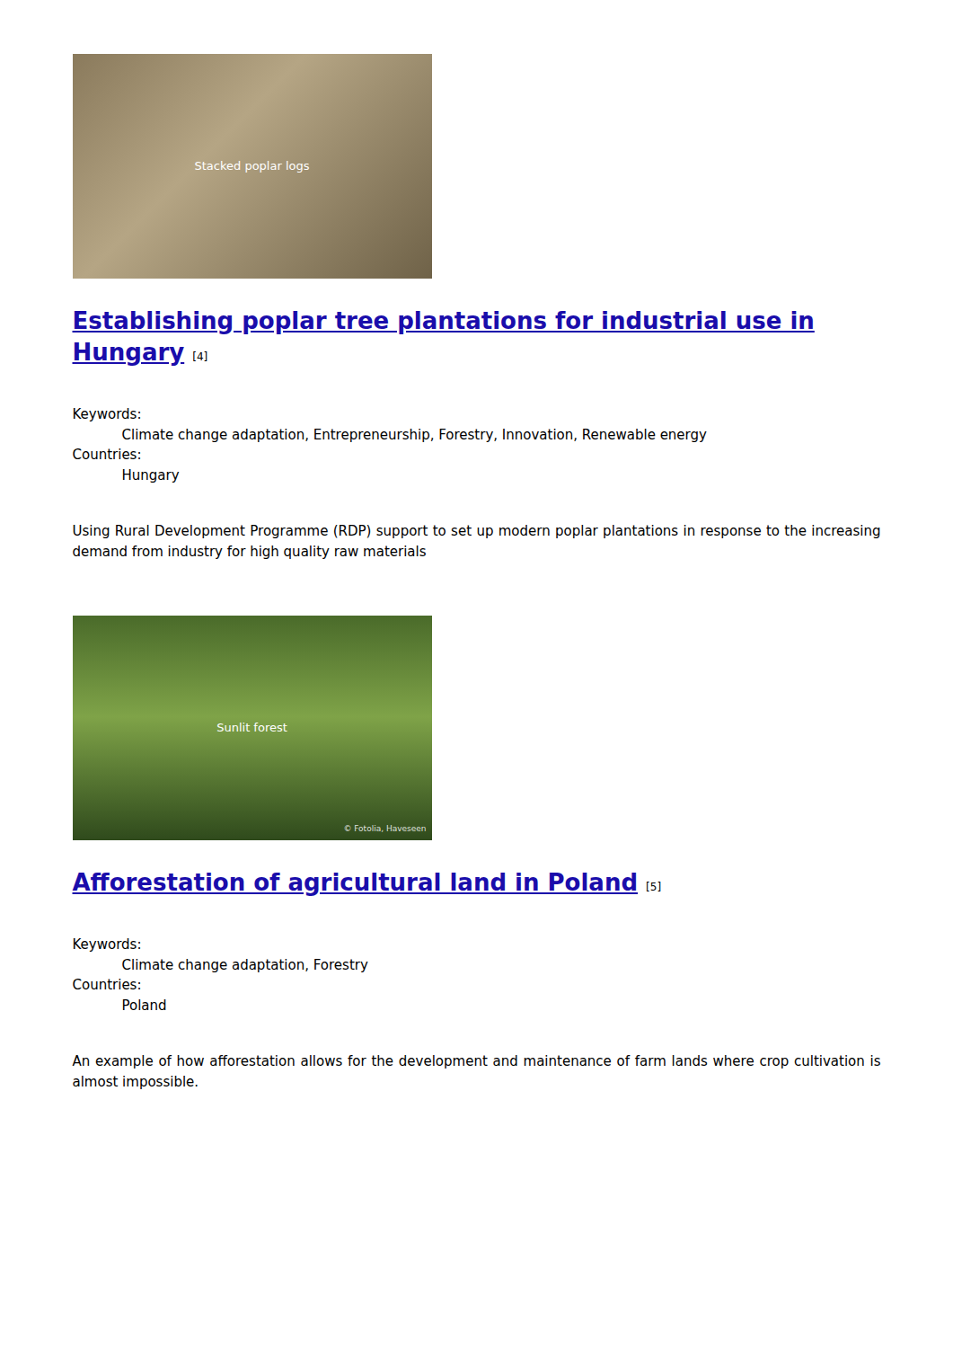Stacked poplar logs
Establishing poplar tree plantations for industrial use in Hungary [4]
Keywords:
Climate change adaptation, Entrepreneurship, Forestry, Innovation, Renewable energy
Countries:
Hungary
Using Rural Development Programme (RDP) support to set up modern poplar plantations in response to the increasing demand from industry for high quality raw materials
Sunlit forest
Afforestation of agricultural land in Poland [5]
Keywords:
Climate change adaptation, Forestry
Countries:
Poland
An example of how afforestation allows for the development and maintenance of farm lands where crop cultivation is almost impossible.